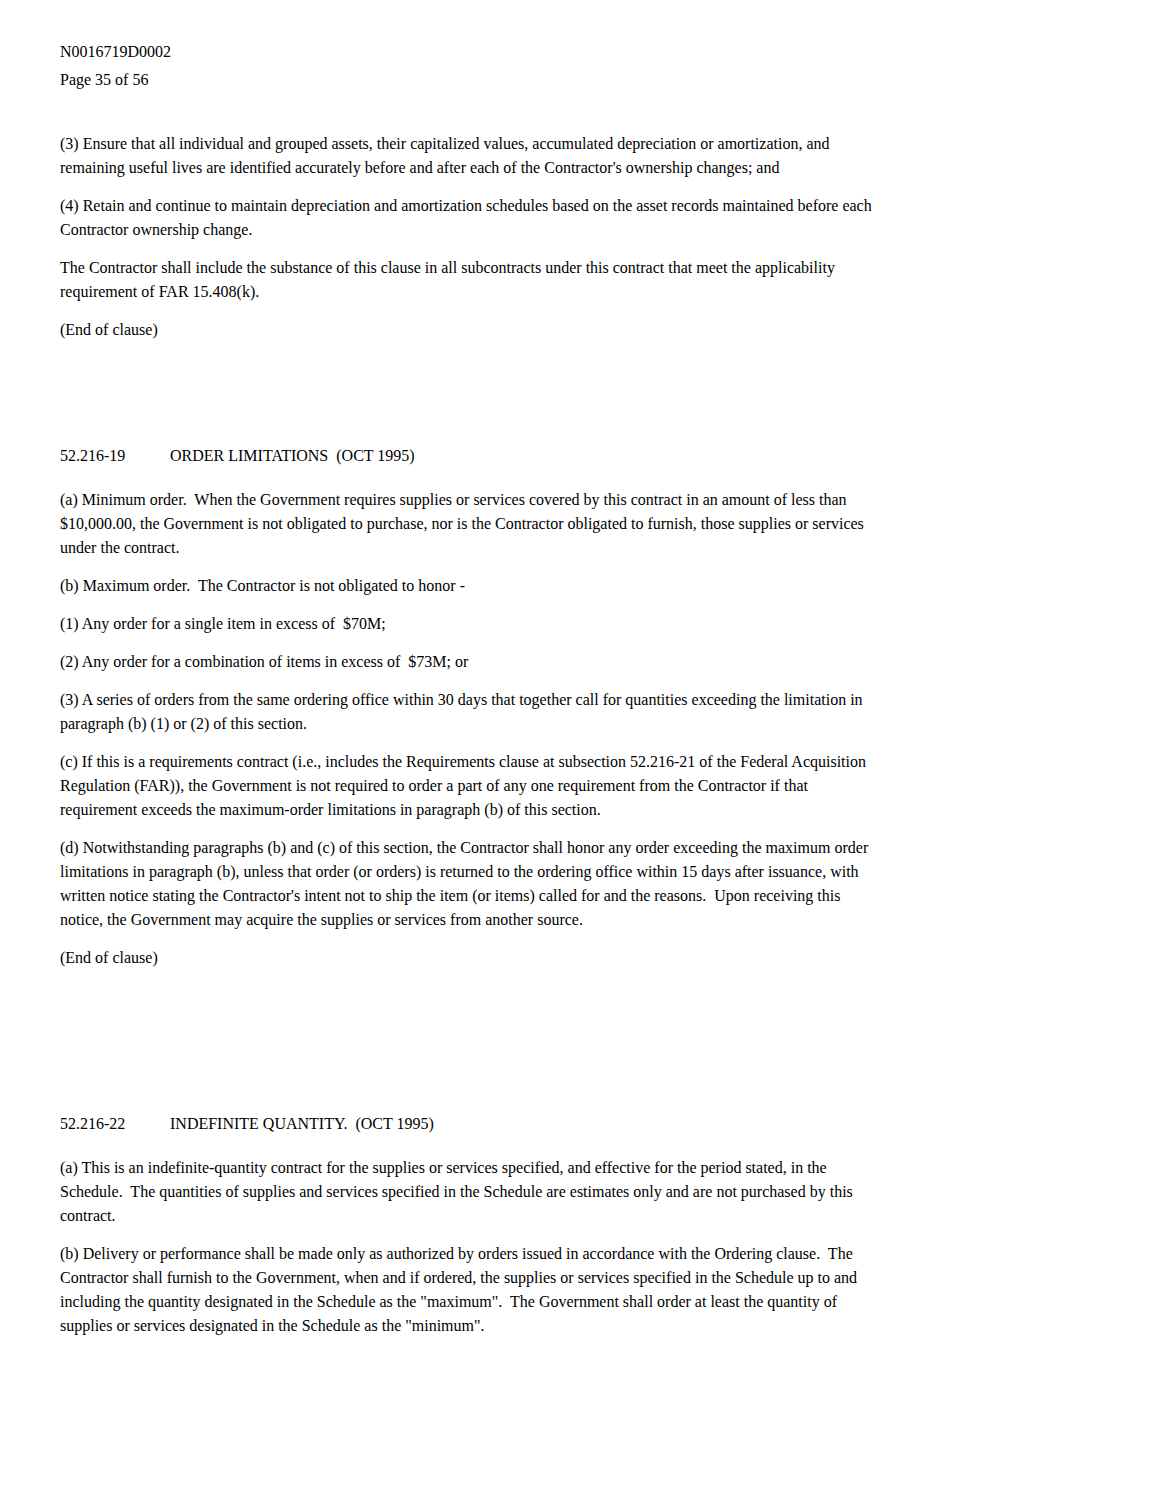N0016719D0002
Page 35 of 56
(3) Ensure that all individual and grouped assets, their capitalized values, accumulated depreciation or amortization, and remaining useful lives are identified accurately before and after each of the Contractor's ownership changes; and
(4) Retain and continue to maintain depreciation and amortization schedules based on the asset records maintained before each Contractor ownership change.
The Contractor shall include the substance of this clause in all subcontracts under this contract that meet the applicability requirement of FAR 15.408(k).
(End of clause)
52.216-19 ORDER LIMITATIONS (OCT 1995)
(a) Minimum order. When the Government requires supplies or services covered by this contract in an amount of less than $10,000.00, the Government is not obligated to purchase, nor is the Contractor obligated to furnish, those supplies or services under the contract.
(b) Maximum order. The Contractor is not obligated to honor -
(1) Any order for a single item in excess of $70M;
(2) Any order for a combination of items in excess of $73M; or
(3) A series of orders from the same ordering office within 30 days that together call for quantities exceeding the limitation in paragraph (b) (1) or (2) of this section.
(c) If this is a requirements contract (i.e., includes the Requirements clause at subsection 52.216-21 of the Federal Acquisition Regulation (FAR)), the Government is not required to order a part of any one requirement from the Contractor if that requirement exceeds the maximum-order limitations in paragraph (b) of this section.
(d) Notwithstanding paragraphs (b) and (c) of this section, the Contractor shall honor any order exceeding the maximum order limitations in paragraph (b), unless that order (or orders) is returned to the ordering office within 15 days after issuance, with written notice stating the Contractor's intent not to ship the item (or items) called for and the reasons. Upon receiving this notice, the Government may acquire the supplies or services from another source.
(End of clause)
52.216-22 INDEFINITE QUANTITY. (OCT 1995)
(a) This is an indefinite-quantity contract for the supplies or services specified, and effective for the period stated, in the Schedule. The quantities of supplies and services specified in the Schedule are estimates only and are not purchased by this contract.
(b) Delivery or performance shall be made only as authorized by orders issued in accordance with the Ordering clause. The Contractor shall furnish to the Government, when and if ordered, the supplies or services specified in the Schedule up to and including the quantity designated in the Schedule as the "maximum". The Government shall order at least the quantity of supplies or services designated in the Schedule as the "minimum".